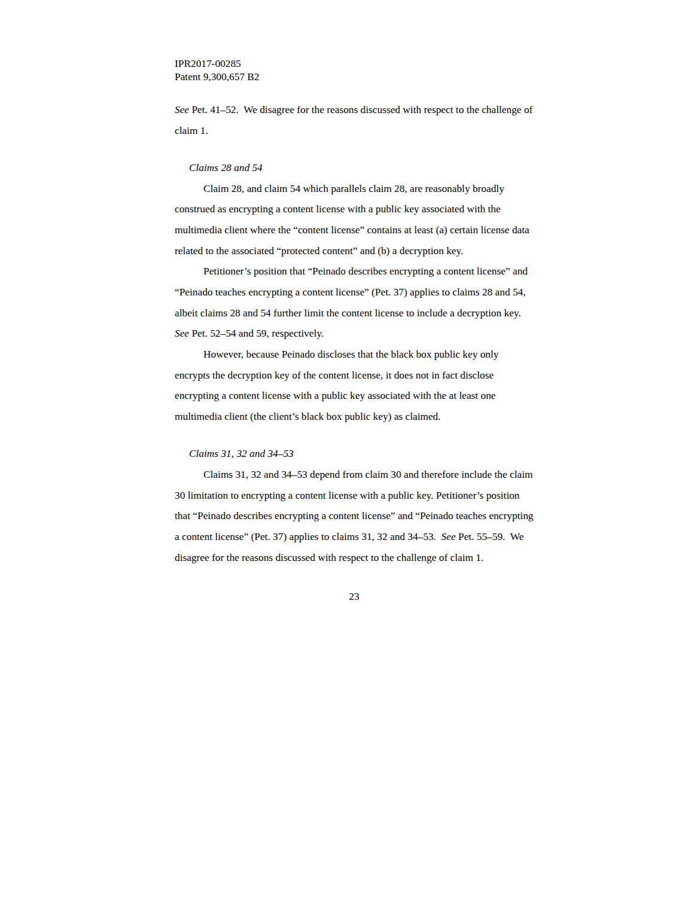IPR2017-00285
Patent 9,300,657 B2
See Pet. 41–52. We disagree for the reasons discussed with respect to the challenge of claim 1.
Claims 28 and 54
Claim 28, and claim 54 which parallels claim 28, are reasonably broadly construed as encrypting a content license with a public key associated with the multimedia client where the “content license” contains at least (a) certain license data related to the associated “protected content” and (b) a decryption key.
Petitioner’s position that “Peinado describes encrypting a content license” and “Peinado teaches encrypting a content license” (Pet. 37) applies to claims 28 and 54, albeit claims 28 and 54 further limit the content license to include a decryption key. See Pet. 52–54 and 59, respectively.
However, because Peinado discloses that the black box public key only encrypts the decryption key of the content license, it does not in fact disclose encrypting a content license with a public key associated with the at least one multimedia client (the client’s black box public key) as claimed.
Claims 31, 32 and 34–53
Claims 31, 32 and 34–53 depend from claim 30 and therefore include the claim 30 limitation to encrypting a content license with a public key. Petitioner’s position that “Peinado describes encrypting a content license” and “Peinado teaches encrypting a content license” (Pet. 37) applies to claims 31, 32 and 34–53. See Pet. 55–59. We disagree for the reasons discussed with respect to the challenge of claim 1.
23